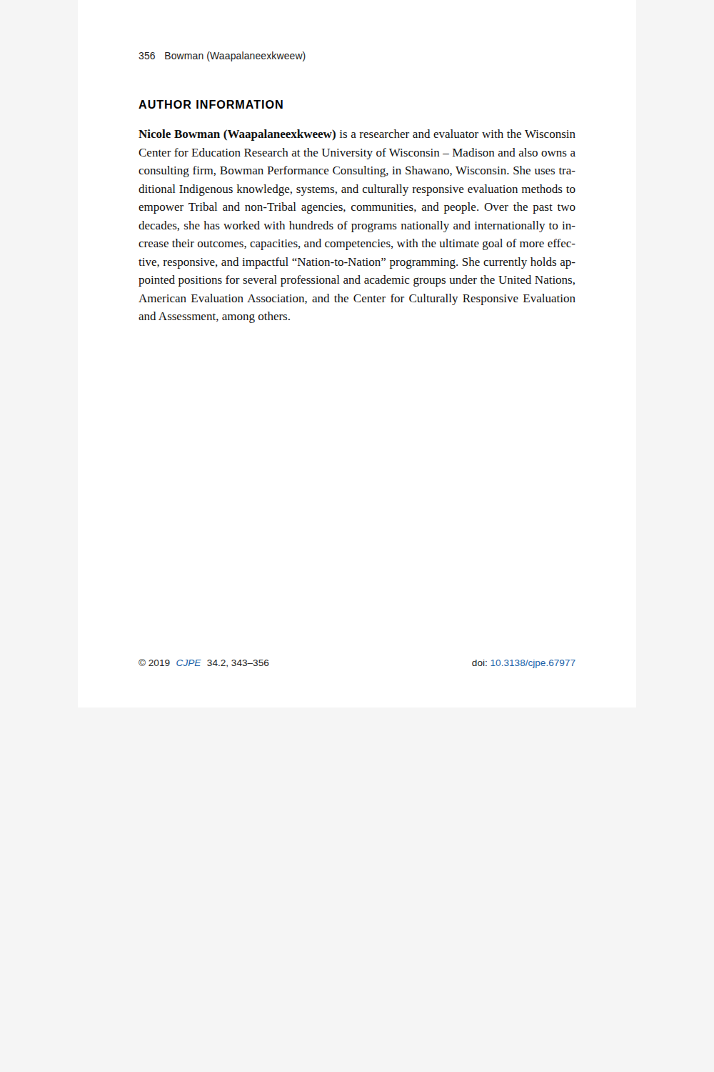356 Bowman (Waapalaneexkweew)
Author Information
Nicole Bowman (Waapalaneexkweew) is a researcher and evaluator with the Wisconsin Center for Education Research at the University of Wisconsin – Madison and also owns a consulting firm, Bowman Performance Consulting, in Shawano, Wisconsin. She uses traditional Indigenous knowledge, systems, and culturally responsive evaluation methods to empower Tribal and non-Tribal agencies, communities, and people. Over the past two decades, she has worked with hundreds of programs nationally and internationally to increase their outcomes, capacities, and competencies, with the ultimate goal of more effective, responsive, and impactful “Nation-to-Nation” programming. She currently holds appointed positions for several professional and academic groups under the United Nations, American Evaluation Association, and the Center for Culturally Responsive Evaluation and Assessment, among others.
© 2019 CJPE 34.2, 343–356
doi: 10.3138/cjpe.67977